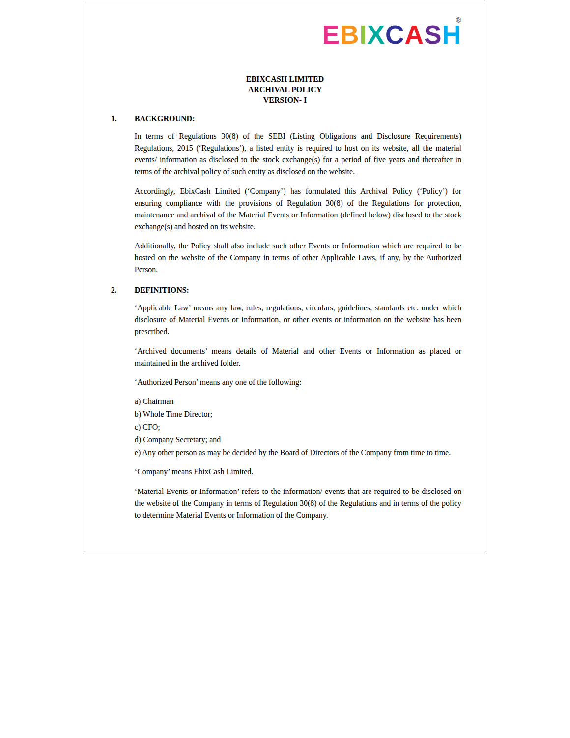® EBIXCASH
EBIXCASH LIMITED
ARCHIVAL POLICY
VERSION- I
BACKGROUND:
In terms of Regulations 30(8) of the SEBI (Listing Obligations and Disclosure Requirements) Regulations, 2015 (‘Regulations’), a listed entity is required to host on its website, all the material events/ information as disclosed to the stock exchange(s) for a period of five years and thereafter in terms of the archival policy of such entity as disclosed on the website.
Accordingly, EbixCash Limited (‘Company’) has formulated this Archival Policy (‘Policy’) for ensuring compliance with the provisions of Regulation 30(8) of the Regulations for protection, maintenance and archival of the Material Events or Information (defined below) disclosed to the stock exchange(s) and hosted on its website.
Additionally, the Policy shall also include such other Events or Information which are required to be hosted on the website of the Company in terms of other Applicable Laws, if any, by the Authorized Person.
DEFINITIONS:
‘Applicable Law’ means any law, rules, regulations, circulars, guidelines, standards etc. under which disclosure of Material Events or Information, or other events or information on the website has been prescribed.
‘Archived documents’ means details of Material and other Events or Information as placed or maintained in the archived folder.
‘Authorized Person’ means any one of the following:
a) Chairman
b) Whole Time Director;
c) CFO;
d) Company Secretary; and
e) Any other person as may be decided by the Board of Directors of the Company from time to time.
‘Company’ means EbixCash Limited.
‘Material Events or Information’ refers to the information/ events that are required to be disclosed on the website of the Company in terms of Regulation 30(8) of the Regulations and in terms of the policy to determine Material Events or Information of the Company.